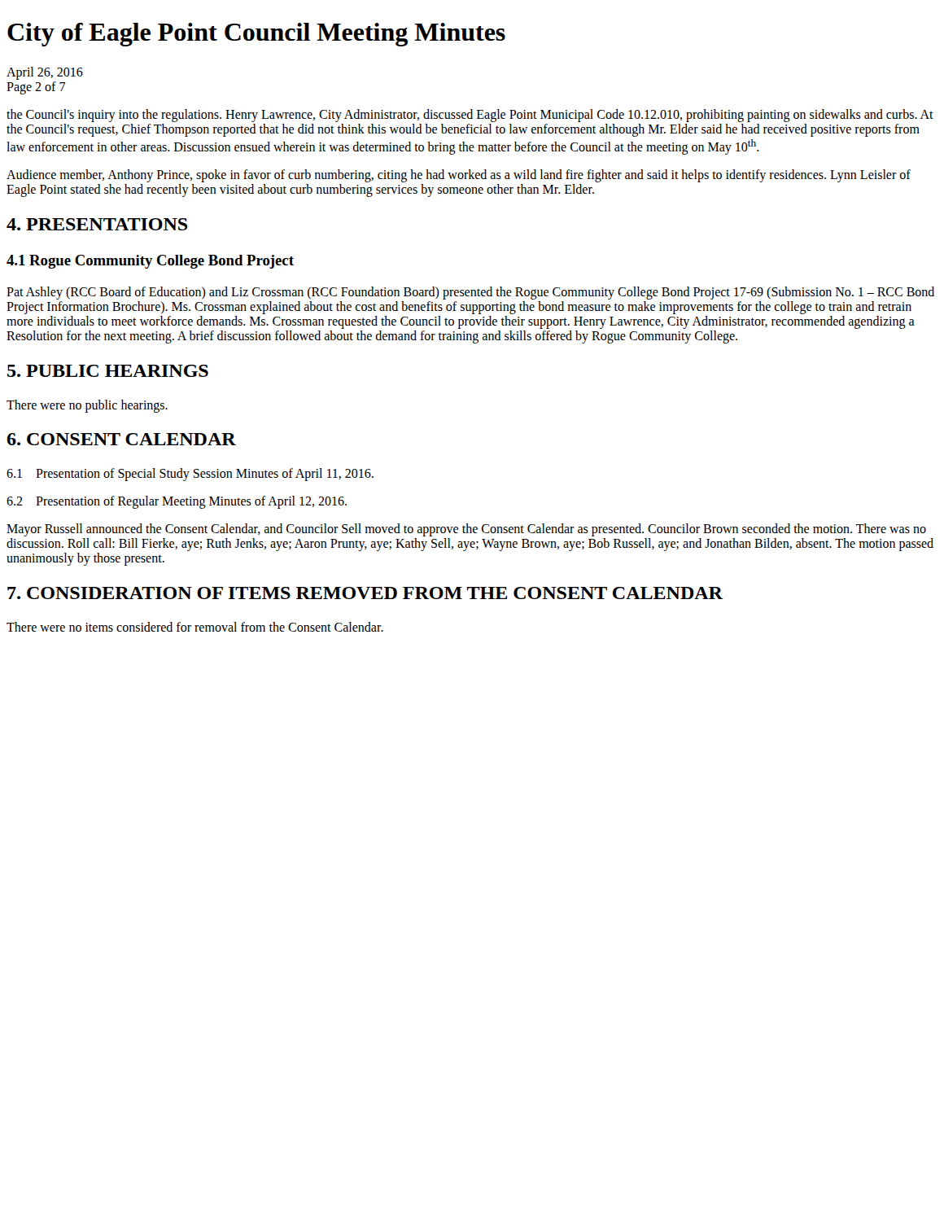City of Eagle Point Council Meeting Minutes
April 26, 2016
Page 2 of 7
the Council's inquiry into the regulations. Henry Lawrence, City Administrator, discussed Eagle Point Municipal Code 10.12.010, prohibiting painting on sidewalks and curbs. At the Council's request, Chief Thompson reported that he did not think this would be beneficial to law enforcement although Mr. Elder said he had received positive reports from law enforcement in other areas. Discussion ensued wherein it was determined to bring the matter before the Council at the meeting on May 10th.
Audience member, Anthony Prince, spoke in favor of curb numbering, citing he had worked as a wild land fire fighter and said it helps to identify residences. Lynn Leisler of Eagle Point stated she had recently been visited about curb numbering services by someone other than Mr. Elder.
4. PRESENTATIONS
4.1 Rogue Community College Bond Project
Pat Ashley (RCC Board of Education) and Liz Crossman (RCC Foundation Board) presented the Rogue Community College Bond Project 17-69 (Submission No. 1 – RCC Bond Project Information Brochure). Ms. Crossman explained about the cost and benefits of supporting the bond measure to make improvements for the college to train and retrain more individuals to meet workforce demands. Ms. Crossman requested the Council to provide their support. Henry Lawrence, City Administrator, recommended agendizing a Resolution for the next meeting. A brief discussion followed about the demand for training and skills offered by Rogue Community College.
5. PUBLIC HEARINGS
There were no public hearings.
6. CONSENT CALENDAR
6.1 Presentation of Special Study Session Minutes of April 11, 2016.
6.2 Presentation of Regular Meeting Minutes of April 12, 2016.
Mayor Russell announced the Consent Calendar, and Councilor Sell moved to approve the Consent Calendar as presented. Councilor Brown seconded the motion. There was no discussion. Roll call: Bill Fierke, aye; Ruth Jenks, aye; Aaron Prunty, aye; Kathy Sell, aye; Wayne Brown, aye; Bob Russell, aye; and Jonathan Bilden, absent. The motion passed unanimously by those present.
7. CONSIDERATION OF ITEMS REMOVED FROM THE CONSENT CALENDAR
There were no items considered for removal from the Consent Calendar.